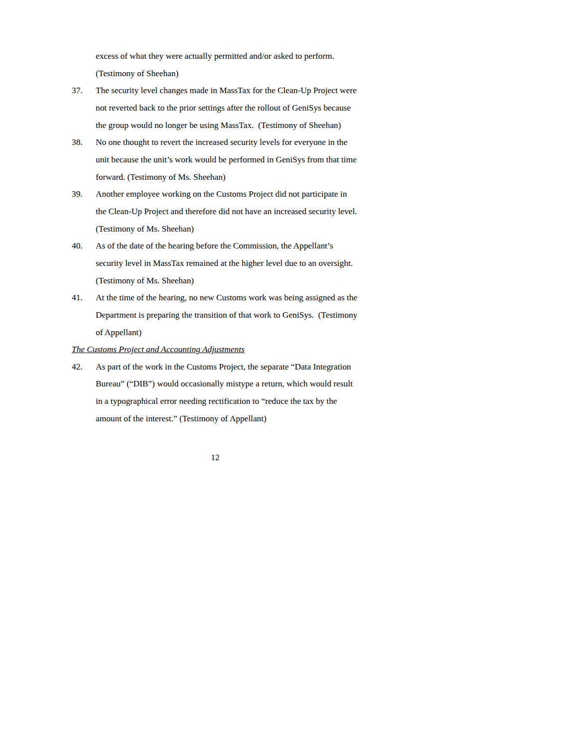excess of what they were actually permitted and/or asked to perform. (Testimony of Sheehan)
The security level changes made in MassTax for the Clean-Up Project were not reverted back to the prior settings after the rollout of GeniSys because the group would no longer be using MassTax. (Testimony of Sheehan)
No one thought to revert the increased security levels for everyone in the unit because the unit’s work would be performed in GeniSys from that time forward. (Testimony of Ms. Sheehan)
Another employee working on the Customs Project did not participate in the Clean-Up Project and therefore did not have an increased security level. (Testimony of Ms. Sheehan)
As of the date of the hearing before the Commission, the Appellant’s security level in MassTax remained at the higher level due to an oversight. (Testimony of Ms. Sheehan)
At the time of the hearing, no new Customs work was being assigned as the Department is preparing the transition of that work to GeniSys. (Testimony of Appellant)
The Customs Project and Accounting Adjustments
As part of the work in the Customs Project, the separate “Data Integration Bureau” (“DIB”) would occasionally mistype a return, which would result in a typographical error needing rectification to “reduce the tax by the amount of the interest.” (Testimony of Appellant)
12